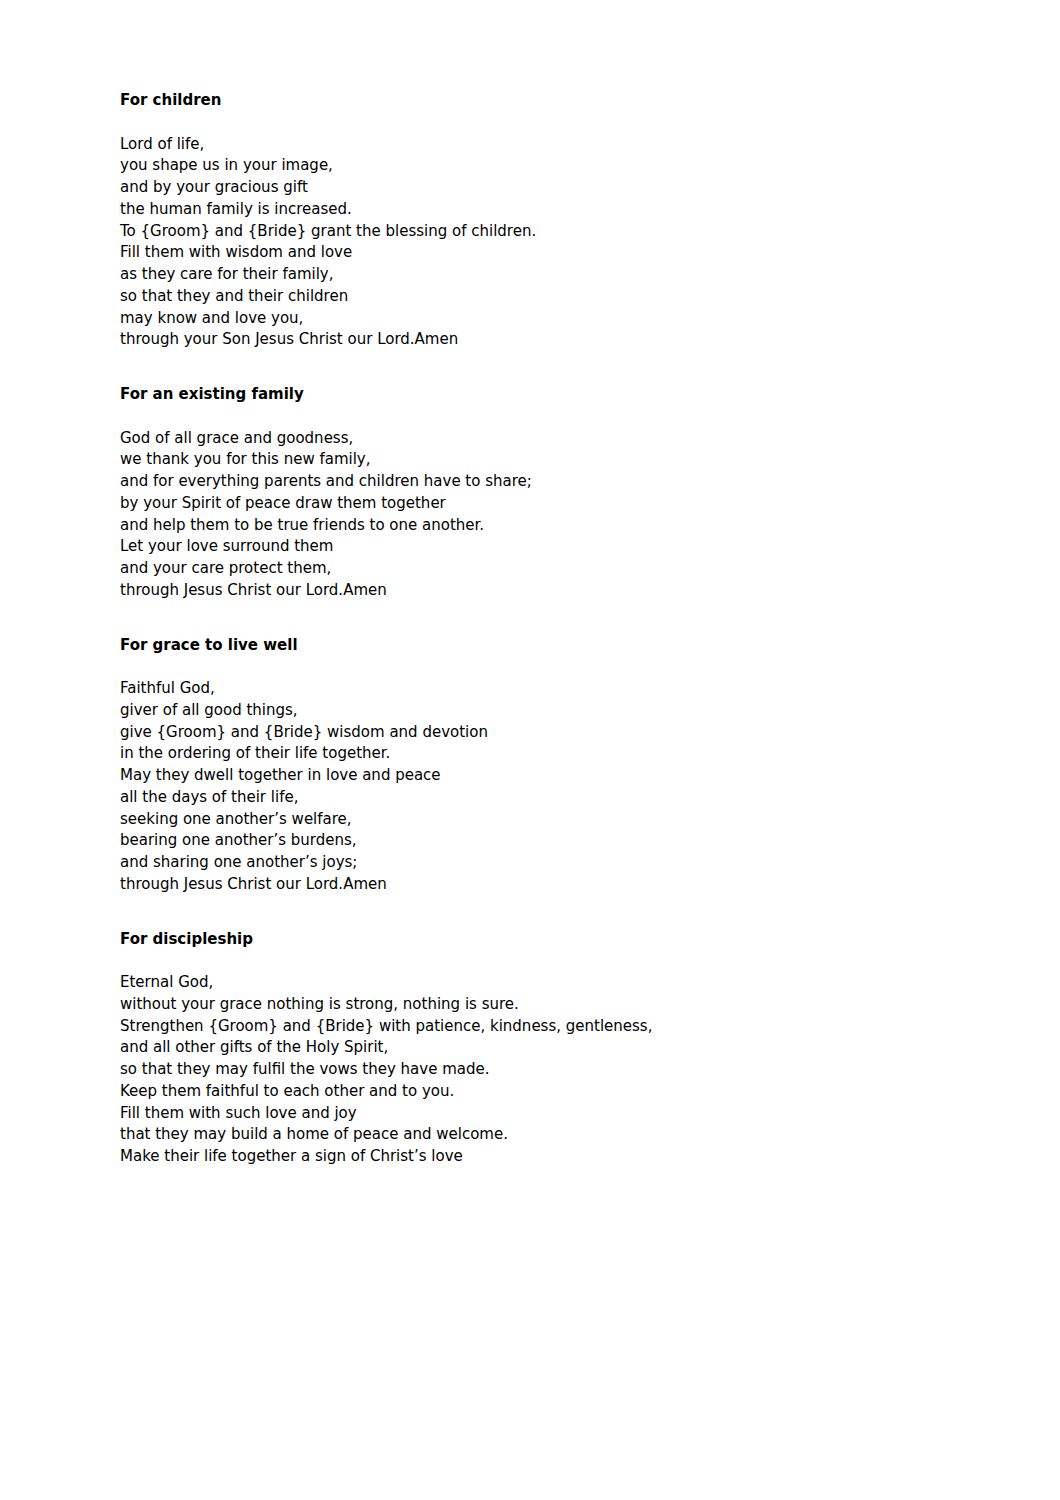For children
Lord of life,
you shape us in your image,
and by your gracious gift
the human family is increased.
To {Groom} and {Bride} grant the blessing of children.
Fill them with wisdom and love
as they care for their family,
so that they and their children
may know and love you,
through your Son Jesus Christ our Lord.Amen
For an existing family
God of all grace and goodness,
we thank you for this new family,
and for everything parents and children have to share;
by your Spirit of peace draw them together
and help them to be true friends to one another.
Let your love surround them
and your care protect them,
through Jesus Christ our Lord.Amen
For grace to live well
Faithful God,
giver of all good things,
give {Groom} and {Bride} wisdom and devotion
in the ordering of their life together.
May they dwell together in love and peace
all the days of their life,
seeking one another’s welfare,
bearing one another’s burdens,
and sharing one another’s joys;
through Jesus Christ our Lord.Amen
For discipleship
Eternal God,
without your grace nothing is strong, nothing is sure.
Strengthen {Groom} and {Bride} with patience, kindness, gentleness,
and all other gifts of the Holy Spirit,
so that they may fulfil the vows they have made.
Keep them faithful to each other and to you.
Fill them with such love and joy
that they may build a home of peace and welcome.
Make their life together a sign of Christ’s love